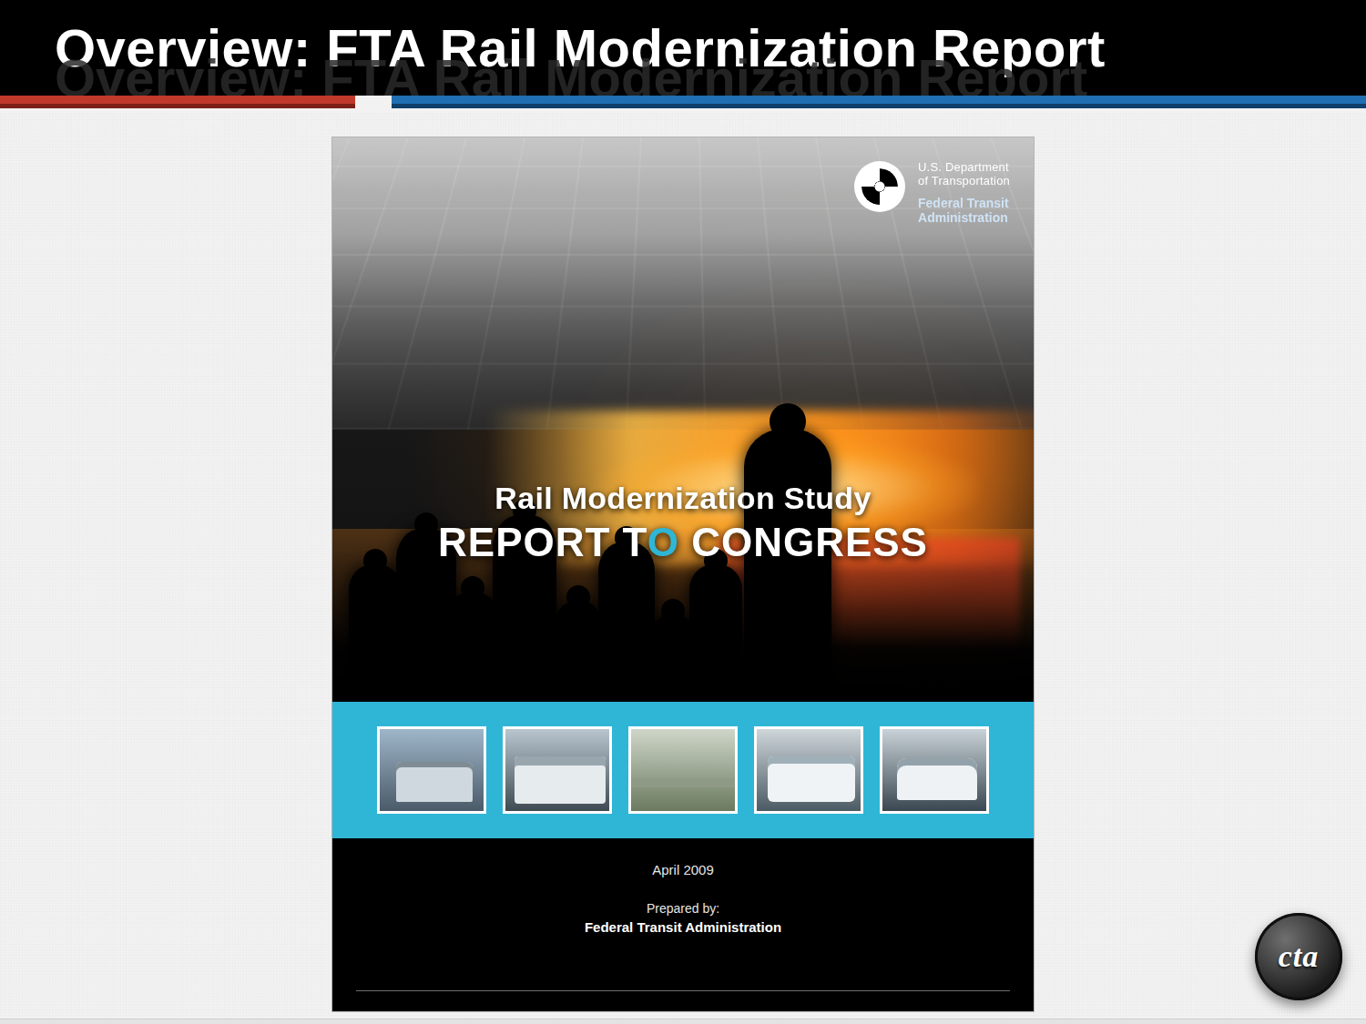Overview: FTA Rail Modernization Report
Overview: FTA Rail Modernization Report
U.S. Department
of Transportation
Federal Transit
Administration
Rail Modernization Study
REPORT TO CONGRESS
April 2009
Prepared by:
Federal Transit Administration
cta